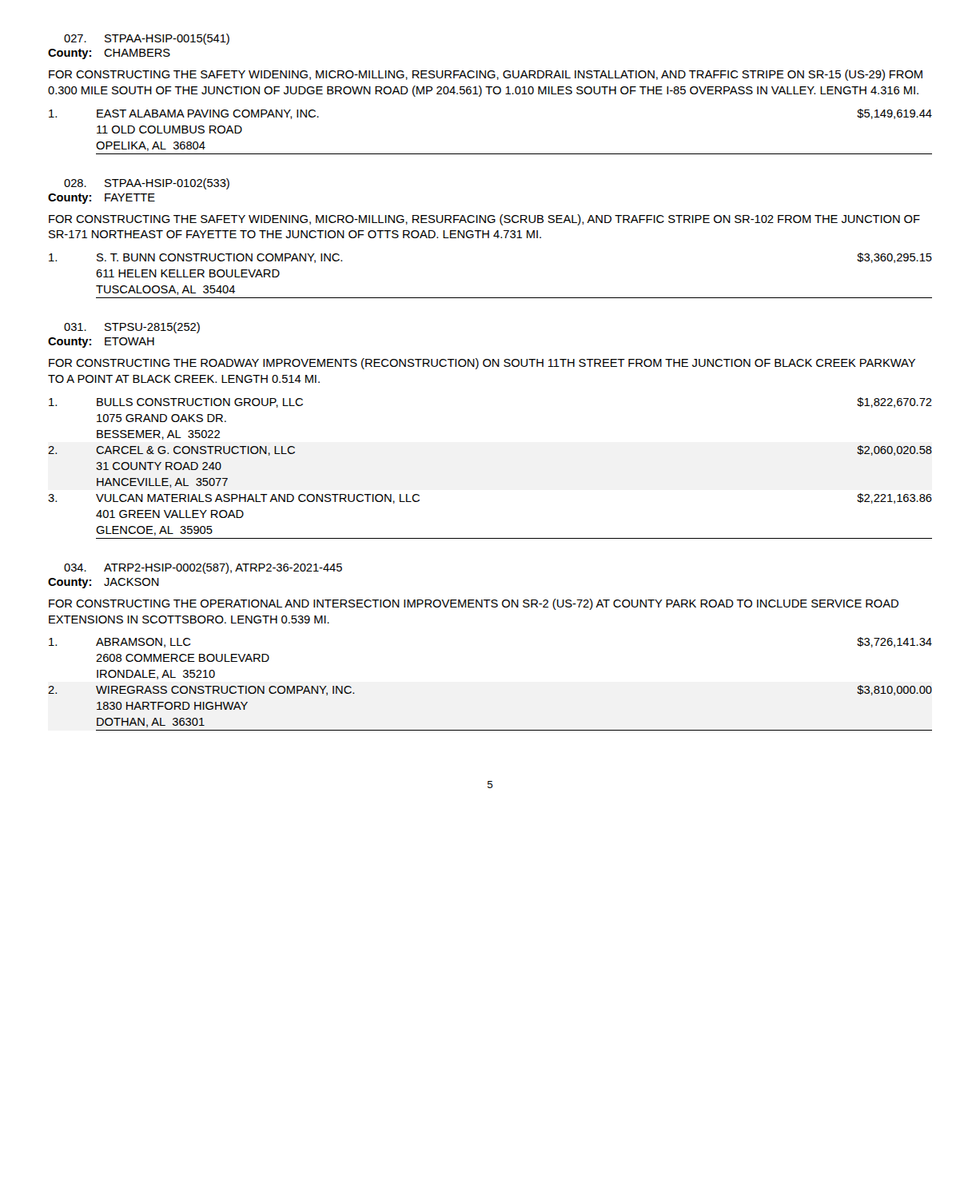027. STPAA-HSIP-0015(541)
County: CHAMBERS
FOR CONSTRUCTING THE SAFETY WIDENING, MICRO-MILLING, RESURFACING, GUARDRAIL INSTALLATION, AND TRAFFIC STRIPE ON SR-15 (US-29) FROM 0.300 MILE SOUTH OF THE JUNCTION OF JUDGE BROWN ROAD (MP 204.561) TO 1.010 MILES SOUTH OF THE I-85 OVERPASS IN VALLEY. LENGTH 4.316 MI.
| 1. | EAST ALABAMA PAVING COMPANY, INC. | $5,149,619.44 |
| | 11 OLD COLUMBUS ROAD | |
| | OPELIKA, AL 36804 | |
028. STPAA-HSIP-0102(533)
County: FAYETTE
FOR CONSTRUCTING THE SAFETY WIDENING, MICRO-MILLING, RESURFACING (SCRUB SEAL), AND TRAFFIC STRIPE ON SR-102 FROM THE JUNCTION OF SR-171 NORTHEAST OF FAYETTE TO THE JUNCTION OF OTTS ROAD. LENGTH 4.731 MI.
| 1. | S. T. BUNN CONSTRUCTION COMPANY, INC. | $3,360,295.15 |
| | 611 HELEN KELLER BOULEVARD | |
| | TUSCALOOSA, AL 35404 | |
031. STPSU-2815(252)
County: ETOWAH
FOR CONSTRUCTING THE ROADWAY IMPROVEMENTS (RECONSTRUCTION) ON SOUTH 11TH STREET FROM THE JUNCTION OF BLACK CREEK PARKWAY TO A POINT AT BLACK CREEK. LENGTH 0.514 MI.
| 1. | BULLS CONSTRUCTION GROUP, LLC | $1,822,670.72 |
| | 1075 GRAND OAKS DR. | |
| | BESSEMER, AL 35022 | |
| 2. | CARCEL & G. CONSTRUCTION, LLC | $2,060,020.58 |
| | 31 COUNTY ROAD 240 | |
| | HANCEVILLE, AL 35077 | |
| 3. | VULCAN MATERIALS ASPHALT AND CONSTRUCTION, LLC | $2,221,163.86 |
| | 401 GREEN VALLEY ROAD | |
| | GLENCOE, AL 35905 | |
034. ATRP2-HSIP-0002(587), ATRP2-36-2021-445
County: JACKSON
FOR CONSTRUCTING THE OPERATIONAL AND INTERSECTION IMPROVEMENTS ON SR-2 (US-72) AT COUNTY PARK ROAD TO INCLUDE SERVICE ROAD EXTENSIONS IN SCOTTSBORO. LENGTH 0.539 MI.
| 1. | ABRAMSON, LLC | $3,726,141.34 |
| | 2608 COMMERCE BOULEVARD | |
| | IRONDALE, AL 35210 | |
| 2. | WIREGRASS CONSTRUCTION COMPANY, INC. | $3,810,000.00 |
| | 1830 HARTFORD HIGHWAY | |
| | DOTHAN, AL 36301 | |
5